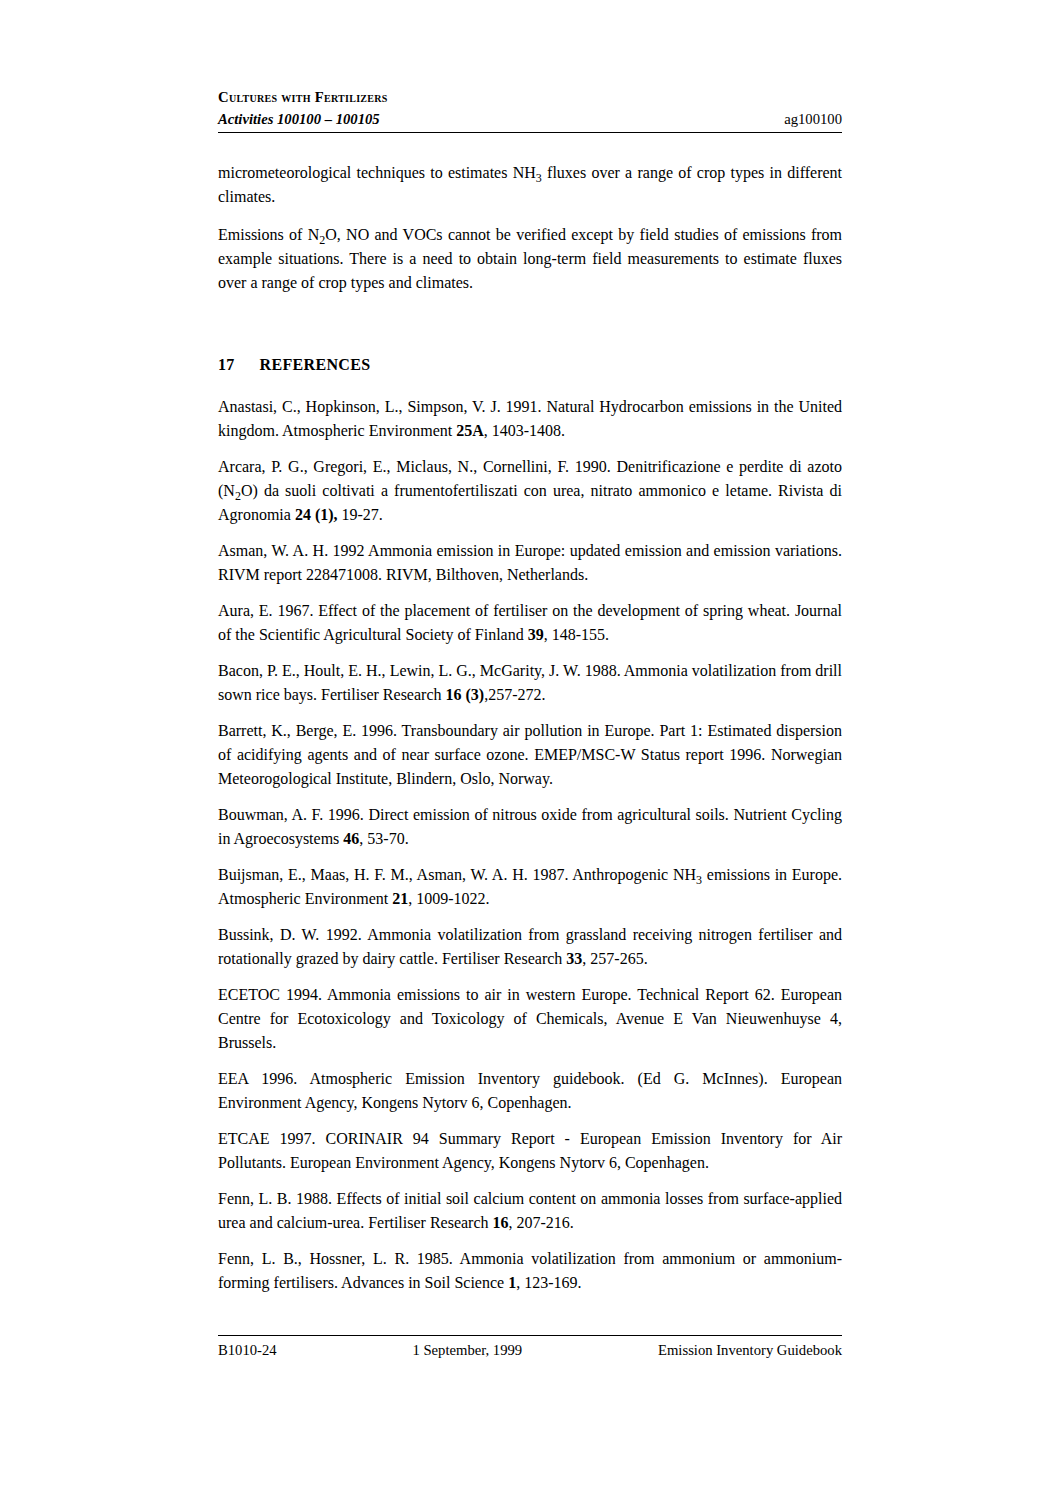Cultures with Fertilizers
Activities 100100 – 100105
ag100100
micrometeorological techniques to estimates NH3 fluxes over a range of crop types in different climates.
Emissions of N2O, NO and VOCs cannot be verified except by field studies of emissions from example situations. There is a need to obtain long-term field measurements to estimate fluxes over a range of crop types and climates.
17 REFERENCES
Anastasi, C., Hopkinson, L., Simpson, V. J. 1991. Natural Hydrocarbon emissions in the United kingdom. Atmospheric Environment 25A, 1403-1408.
Arcara, P. G., Gregori, E., Miclaus, N., Cornellini, F. 1990. Denitrificazione e perdite di azoto (N2O) da suoli coltivati a frumentofertiliszati con urea, nitrato ammonico e letame. Rivista di Agronomia 24 (1), 19-27.
Asman, W. A. H. 1992 Ammonia emission in Europe: updated emission and emission variations. RIVM report 228471008. RIVM, Bilthoven, Netherlands.
Aura, E. 1967. Effect of the placement of fertiliser on the development of spring wheat. Journal of the Scientific Agricultural Society of Finland 39, 148-155.
Bacon, P. E., Hoult, E. H., Lewin, L. G., McGarity, J. W. 1988. Ammonia volatilization from drill sown rice bays. Fertiliser Research 16 (3),257-272.
Barrett, K., Berge, E. 1996. Transboundary air pollution in Europe. Part 1: Estimated dispersion of acidifying agents and of near surface ozone. EMEP/MSC-W Status report 1996. Norwegian Meteorogological Institute, Blindern, Oslo, Norway.
Bouwman, A. F. 1996. Direct emission of nitrous oxide from agricultural soils. Nutrient Cycling in Agroecosystems 46, 53-70.
Buijsman, E., Maas, H. F. M., Asman, W. A. H. 1987. Anthropogenic NH3 emissions in Europe. Atmospheric Environment 21, 1009-1022.
Bussink, D. W. 1992. Ammonia volatilization from grassland receiving nitrogen fertiliser and rotationally grazed by dairy cattle. Fertiliser Research 33, 257-265.
ECETOC 1994. Ammonia emissions to air in western Europe. Technical Report 62. European Centre for Ecotoxicology and Toxicology of Chemicals, Avenue E Van Nieuwenhuyse 4, Brussels.
EEA 1996. Atmospheric Emission Inventory guidebook. (Ed G. McInnes). European Environment Agency, Kongens Nytorv 6, Copenhagen.
ETCAE 1997. CORINAIR 94 Summary Report - European Emission Inventory for Air Pollutants. European Environment Agency, Kongens Nytorv 6, Copenhagen.
Fenn, L. B. 1988. Effects of initial soil calcium content on ammonia losses from surface-applied urea and calcium-urea. Fertiliser Research 16, 207-216.
Fenn, L. B., Hossner, L. R. 1985. Ammonia volatilization from ammonium or ammonium-forming fertilisers. Advances in Soil Science 1, 123-169.
B1010-24
1 September, 1999
Emission Inventory Guidebook